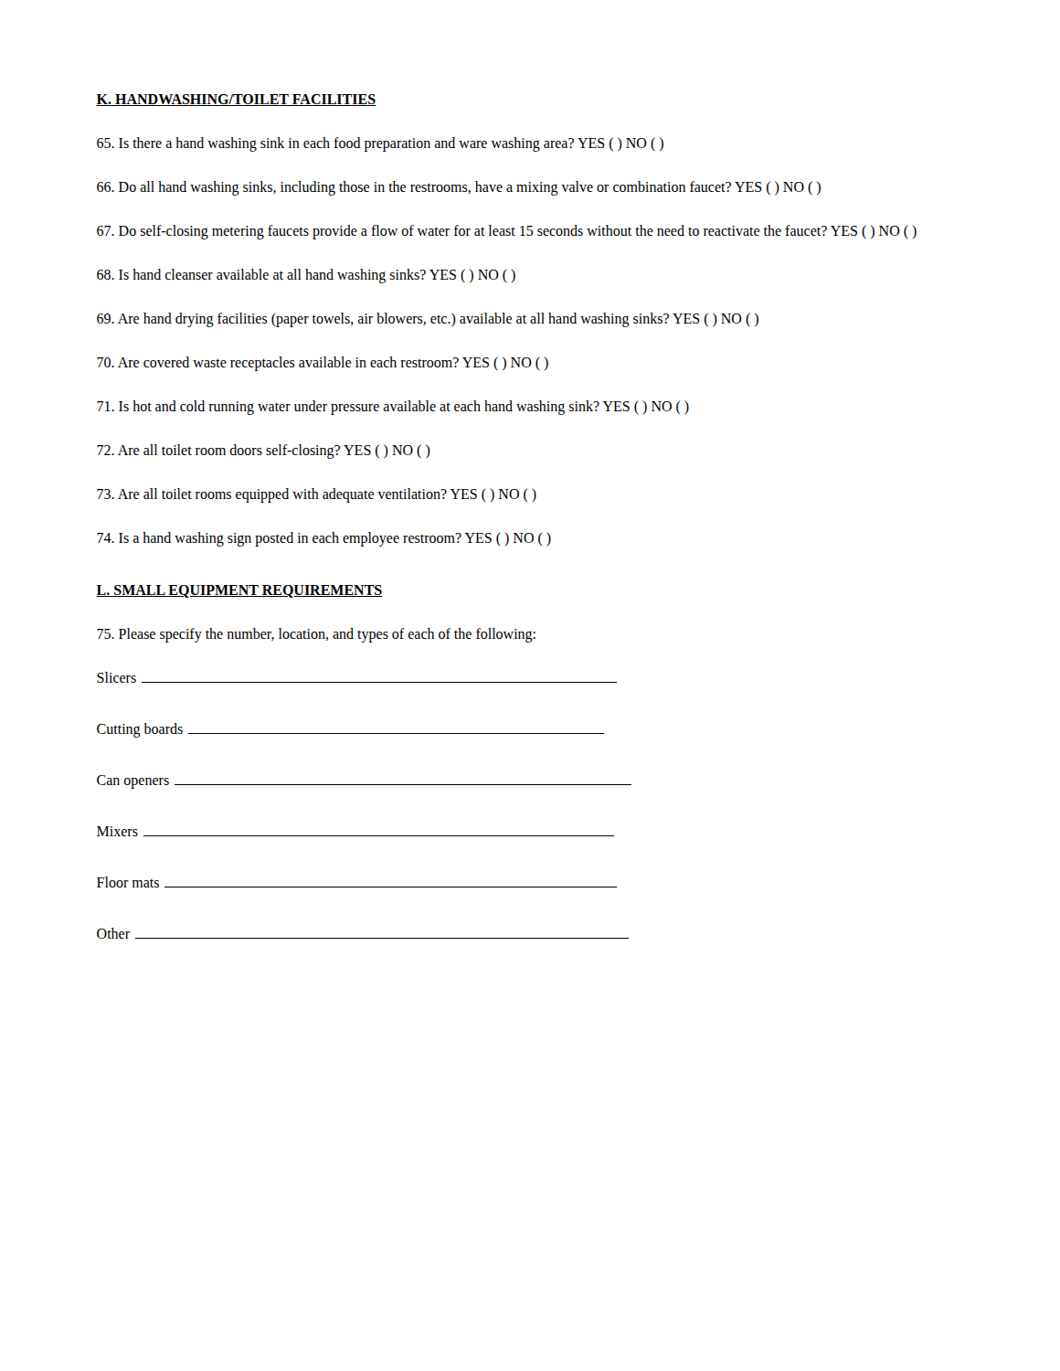K. HANDWASHING/TOILET FACILITIES
65. Is there a hand washing sink in each food preparation and ware washing area? YES ( ) NO ( )
66. Do all hand washing sinks, including those in the restrooms, have a mixing valve or combination faucet? YES ( ) NO ( )
67. Do self-closing metering faucets provide a flow of water for at least 15 seconds without the need to reactivate the faucet? YES ( ) NO ( )
68. Is hand cleanser available at all hand washing sinks? YES ( ) NO ( )
69. Are hand drying facilities (paper towels, air blowers, etc.) available at all hand washing sinks? YES ( ) NO ( )
70. Are covered waste receptacles available in each restroom? YES ( ) NO ( )
71. Is hot and cold running water under pressure available at each hand washing sink? YES ( ) NO ( )
72. Are all toilet room doors self-closing? YES ( ) NO ( )
73. Are all toilet rooms equipped with adequate ventilation? YES ( ) NO ( )
74. Is a hand washing sign posted in each employee restroom? YES ( ) NO ( )
L. SMALL EQUIPMENT REQUIREMENTS
75. Please specify the number, location, and types of each of the following:
Slicers
Cutting boards
Can openers
Mixers
Floor mats
Other